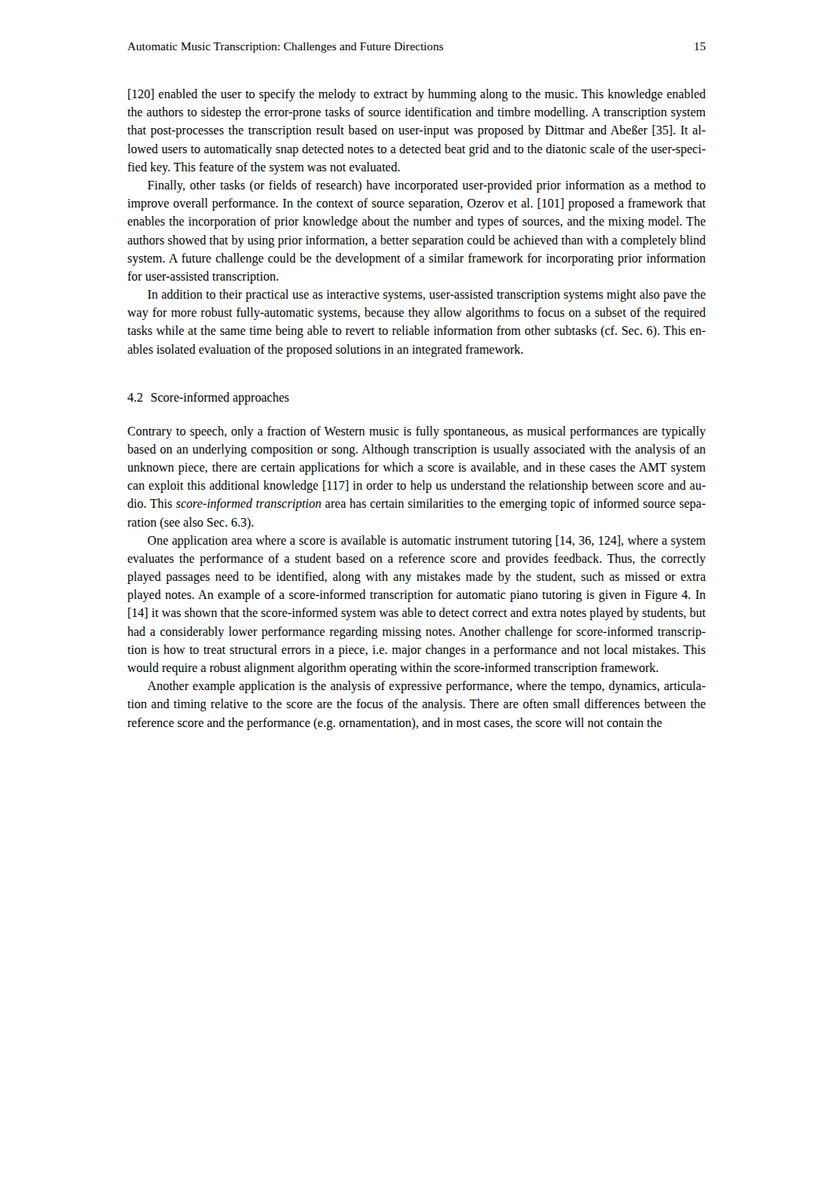Automatic Music Transcription: Challenges and Future Directions 15
[120] enabled the user to specify the melody to extract by humming along to the music. This knowledge enabled the authors to sidestep the error-prone tasks of source identification and timbre modelling. A transcription system that post-processes the transcription result based on user-input was proposed by Dittmar and Abeßer [35]. It allowed users to automatically snap detected notes to a detected beat grid and to the diatonic scale of the user-specified key. This feature of the system was not evaluated.
Finally, other tasks (or fields of research) have incorporated user-provided prior information as a method to improve overall performance. In the context of source separation, Ozerov et al. [101] proposed a framework that enables the incorporation of prior knowledge about the number and types of sources, and the mixing model. The authors showed that by using prior information, a better separation could be achieved than with a completely blind system. A future challenge could be the development of a similar framework for incorporating prior information for user-assisted transcription.
In addition to their practical use as interactive systems, user-assisted transcription systems might also pave the way for more robust fully-automatic systems, because they allow algorithms to focus on a subset of the required tasks while at the same time being able to revert to reliable information from other subtasks (cf. Sec. 6). This enables isolated evaluation of the proposed solutions in an integrated framework.
4.2 Score-informed approaches
Contrary to speech, only a fraction of Western music is fully spontaneous, as musical performances are typically based on an underlying composition or song. Although transcription is usually associated with the analysis of an unknown piece, there are certain applications for which a score is available, and in these cases the AMT system can exploit this additional knowledge [117] in order to help us understand the relationship between score and audio. This score-informed transcription area has certain similarities to the emerging topic of informed source separation (see also Sec. 6.3).
One application area where a score is available is automatic instrument tutoring [14, 36, 124], where a system evaluates the performance of a student based on a reference score and provides feedback. Thus, the correctly played passages need to be identified, along with any mistakes made by the student, such as missed or extra played notes. An example of a score-informed transcription for automatic piano tutoring is given in Figure 4. In [14] it was shown that the score-informed system was able to detect correct and extra notes played by students, but had a considerably lower performance regarding missing notes. Another challenge for score-informed transcription is how to treat structural errors in a piece, i.e. major changes in a performance and not local mistakes. This would require a robust alignment algorithm operating within the score-informed transcription framework.
Another example application is the analysis of expressive performance, where the tempo, dynamics, articulation and timing relative to the score are the focus of the analysis. There are often small differences between the reference score and the performance (e.g. ornamentation), and in most cases, the score will not contain the